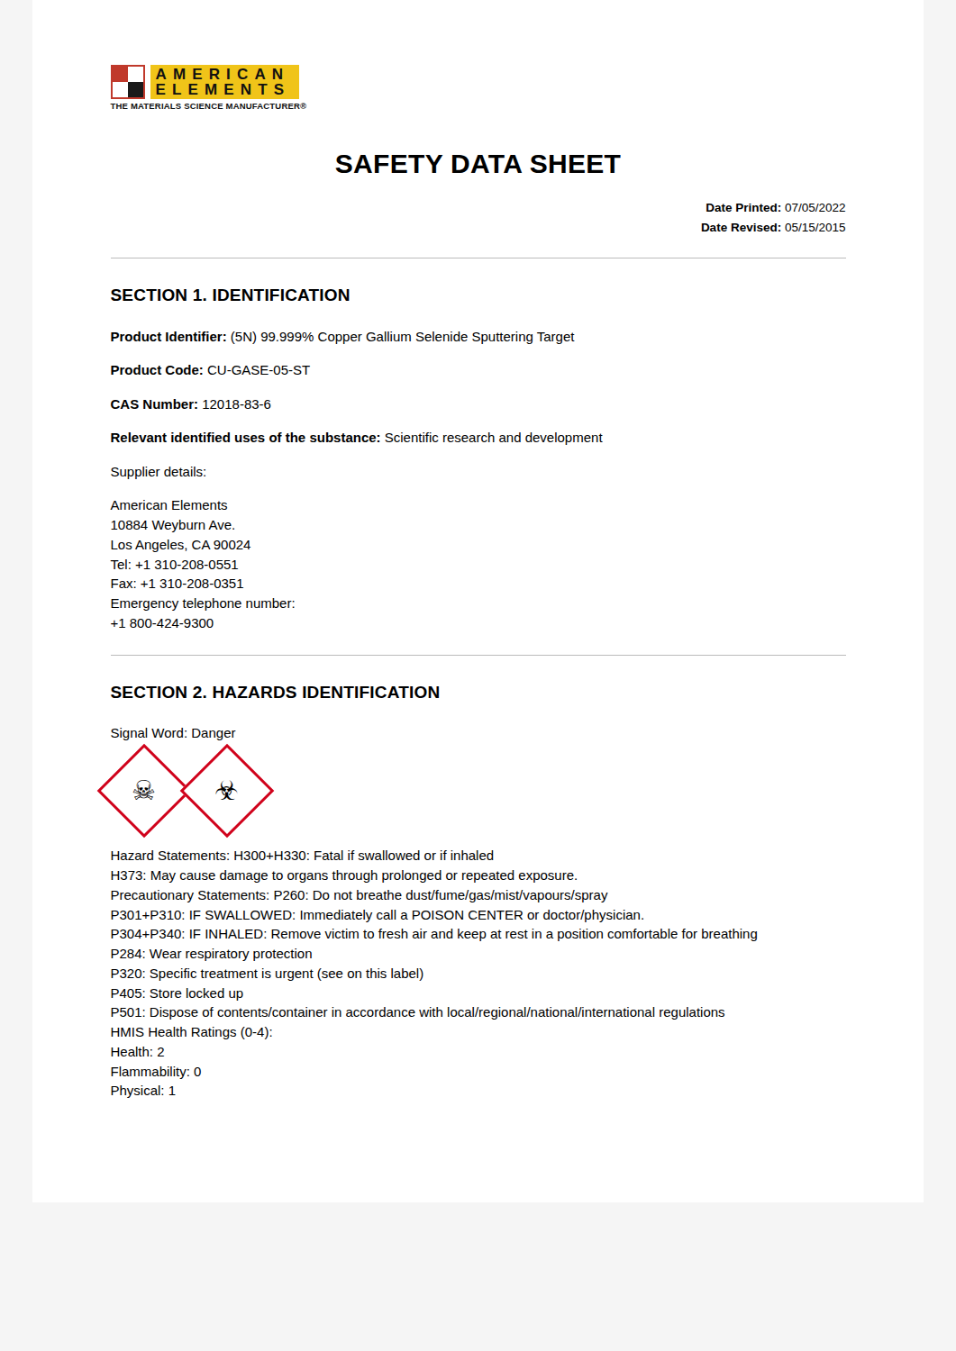AMERICAN
ELEMENTS
THE MATERIALS SCIENCE MANUFACTURER®
SAFETY DATA SHEET
Date Printed: 07/05/2022
Date Revised: 05/15/2015
SECTION 1. IDENTIFICATION
Product Identifier: (5N) 99.999% Copper Gallium Selenide Sputtering Target
Product Code: CU-GASE-05-ST
CAS Number: 12018-83-6
Relevant identified uses of the substance: Scientific research and development
Supplier details:
American Elements
10884 Weyburn Ave.
Los Angeles, CA 90024
Tel: +1 310-208-0551
Fax: +1 310-208-0351
Emergency telephone number:
+1 800-424-9300
SECTION 2. HAZARDS IDENTIFICATION
Signal Word: Danger
☠
☣
Hazard Statements: H300+H330: Fatal if swallowed or if inhaled
H373: May cause damage to organs through prolonged or repeated exposure.
Precautionary Statements: P260: Do not breathe dust/fume/gas/mist/vapours/spray
P301+P310: IF SWALLOWED: Immediately call a POISON CENTER or doctor/physician.
P304+P340: IF INHALED: Remove victim to fresh air and keep at rest in a position comfortable for breathing
P284: Wear respiratory protection
P320: Specific treatment is urgent (see on this label)
P405: Store locked up
P501: Dispose of contents/container in accordance with local/regional/national/international regulations
HMIS Health Ratings (0-4):
Health: 2
Flammability: 0
Physical: 1